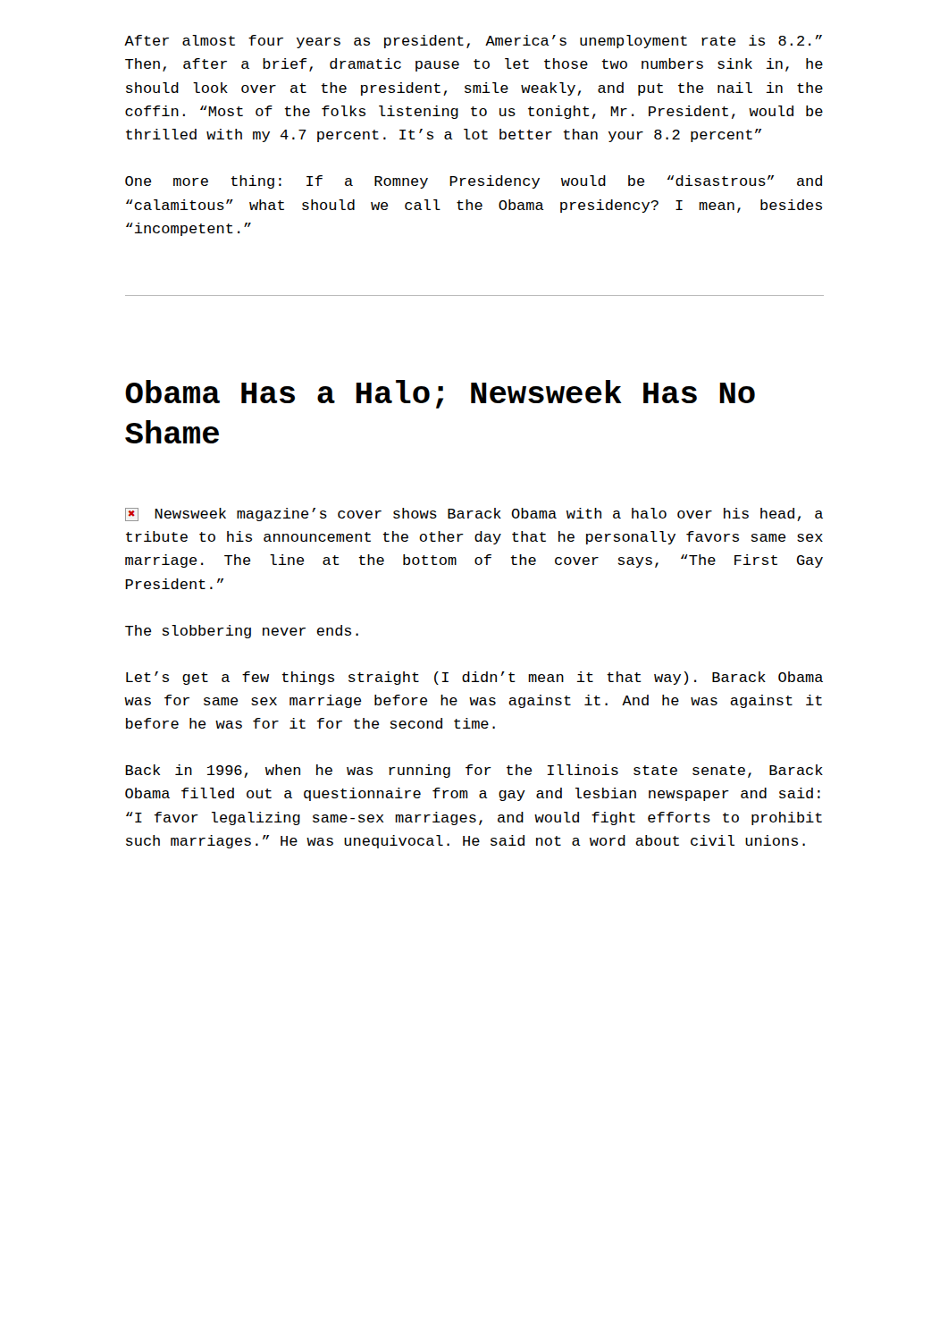After almost four years as president, America’s unemployment rate is 8.2.” Then, after a brief, dramatic pause to let those two numbers sink in, he should look over at the president, smile weakly, and put the nail in the coffin. “Most of the folks listening to us tonight, Mr. President, would be thrilled with my 4.7 percent. It’s a lot better than your 8.2 percent”
One more thing: If a Romney Presidency would be “disastrous” and “calamitous” what should we call the Obama presidency? I mean, besides “incompetent.”
Obama Has a Halo; Newsweek Has No Shame
✖ Newsweek magazine’s cover shows Barack Obama with a halo over his head, a tribute to his announcement the other day that he personally favors same sex marriage. The line at the bottom of the cover says, “The First Gay President.”
The slobbering never ends.
Let’s get a few things straight (I didn’t mean it that way). Barack Obama was for same sex marriage before he was against it. And he was against it before he was for it for the second time.
Back in 1996, when he was running for the Illinois state senate, Barack Obama filled out a questionnaire from a gay and lesbian newspaper and said: “I favor legalizing same-sex marriages, and would fight efforts to prohibit such marriages.” He was unequivocal. He said not a word about civil unions.